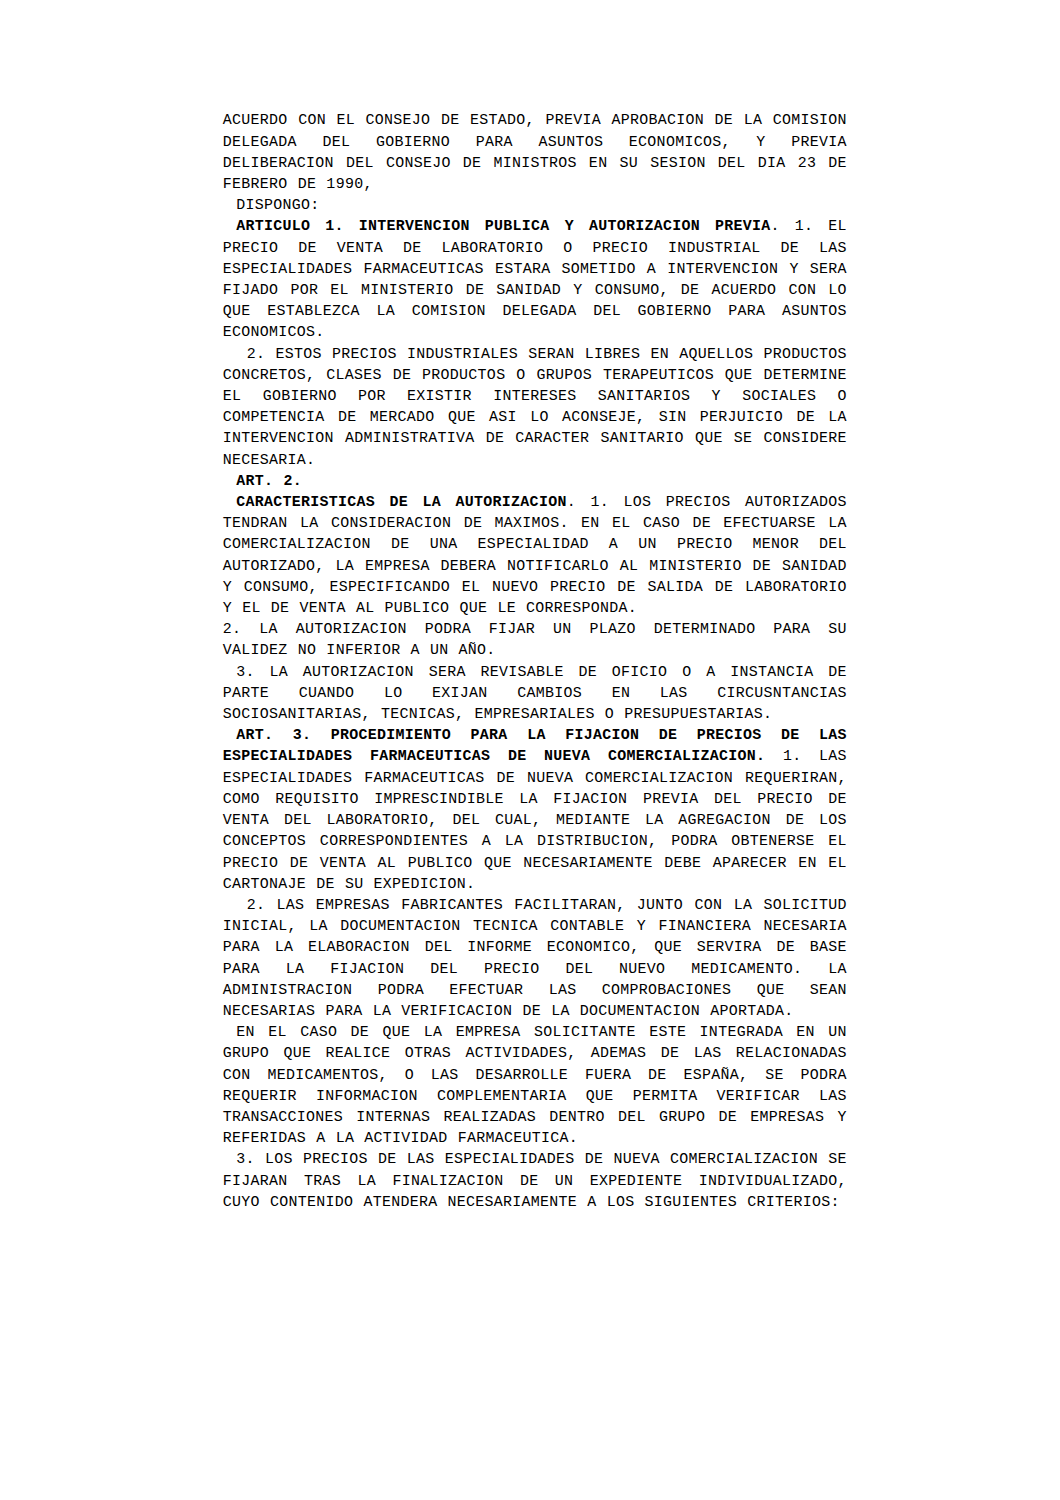ACUERDO CON EL CONSEJO DE ESTADO, PREVIA APROBACION DE LA COMISION DELEGADA DEL GOBIERNO PARA ASUNTOS ECONOMICOS, Y PREVIA DELIBERACION DEL CONSEJO DE MINISTROS EN SU SESION DEL DIA 23 DE FEBRERO DE 1990,
DISPONGO:
ARTICULO 1. INTERVENCION PUBLICA Y AUTORIZACION PREVIA. 1. EL PRECIO DE VENTA DE LABORATORIO O PRECIO INDUSTRIAL DE LAS ESPECIALIDADES FARMACEUTICAS ESTARA SOMETIDO A INTERVENCION Y SERA FIJADO POR EL MINISTERIO DE SANIDAD Y CONSUMO, DE ACUERDO CON LO QUE ESTABLEZCA LA COMISION DELEGADA DEL GOBIERNO PARA ASUNTOS ECONOMICOS.
2. ESTOS PRECIOS INDUSTRIALES SERAN LIBRES EN AQUELLOS PRODUCTOS CONCRETOS, CLASES DE PRODUCTOS O GRUPOS TERAPEUTICOS QUE DETERMINE EL GOBIERNO POR EXISTIR INTERESES SANITARIOS Y SOCIALES O COMPETENCIA DE MERCADO QUE ASI LO ACONSEJE, SIN PERJUICIO DE LA INTERVENCION ADMINISTRATIVA DE CARACTER SANITARIO QUE SE CONSIDERE NECESARIA.
ART. 2.
CARACTERISTICAS DE LA AUTORIZACION. 1. LOS PRECIOS AUTORIZADOS TENDRAN LA CONSIDERACION DE MAXIMOS. EN EL CASO DE EFECTUARSE LA COMERCIALIZACION DE UNA ESPECIALIDAD A UN PRECIO MENOR DEL AUTORIZADO, LA EMPRESA DEBERA NOTIFICARLO AL MINISTERIO DE SANIDAD Y CONSUMO, ESPECIFICANDO EL NUEVO PRECIO DE SALIDA DE LABORATORIO Y EL DE VENTA AL PUBLICO QUE LE CORRESPONDA.
2. LA AUTORIZACION PODRA FIJAR UN PLAZO DETERMINADO PARA SU VALIDEZ NO INFERIOR A UN AÑO.
3. LA AUTORIZACION SERA REVISABLE DE OFICIO O A INSTANCIA DE PARTE CUANDO LO EXIJAN CAMBIOS EN LAS CIRCUSNTANCIAS SOCIOSANITARIAS, TECNICAS, EMPRESARIALES O PRESUPUESTARIAS.
ART. 3. PROCEDIMIENTO PARA LA FIJACION DE PRECIOS DE LAS ESPECIALIDADES FARMACEUTICAS DE NUEVA COMERCIALIZACION. 1. LAS ESPECIALIDADES FARMACEUTICAS DE NUEVA COMERCIALIZACION REQUERIRAN, COMO REQUISITO IMPRESCINDIBLE LA FIJACION PREVIA DEL PRECIO DE VENTA DEL LABORATORIO, DEL CUAL, MEDIANTE LA AGREGACION DE LOS CONCEPTOS CORRESPONDIENTES A LA DISTRIBUCION, PODRA OBTENERSE EL PRECIO DE VENTA AL PUBLICO QUE NECESARIAMENTE DEBE APARECER EN EL CARTONAJE DE SU EXPEDICION.
2. LAS EMPRESAS FABRICANTES FACILITARAN, JUNTO CON LA SOLICITUD INICIAL, LA DOCUMENTACION TECNICA CONTABLE Y FINANCIERA NECESARIA PARA LA ELABORACION DEL INFORME ECONOMICO, QUE SERVIRA DE BASE PARA LA FIJACION DEL PRECIO DEL NUEVO MEDICAMENTO. LA ADMINISTRACION PODRA EFECTUAR LAS COMPROBACIONES QUE SEAN NECESARIAS PARA LA VERIFICACION DE LA DOCUMENTACION APORTADA.
EN EL CASO DE QUE LA EMPRESA SOLICITANTE ESTE INTEGRADA EN UN GRUPO QUE REALICE OTRAS ACTIVIDADES, ADEMAS DE LAS RELACIONADAS CON MEDICAMENTOS, O LAS DESARROLLE FUERA DE ESPAÑA, SE PODRA REQUERIR INFORMACION COMPLEMENTARIA QUE PERMITA VERIFICAR LAS TRANSACCIONES INTERNAS REALIZADAS DENTRO DEL GRUPO DE EMPRESAS Y REFERIDAS A LA ACTIVIDAD FARMACEUTICA.
3. LOS PRECIOS DE LAS ESPECIALIDADES DE NUEVA COMERCIALIZACION SE FIJARAN TRAS LA FINALIZACION DE UN EXPEDIENTE INDIVIDUALIZADO, CUYO CONTENIDO ATENDERA NECESARIAMENTE A LOS SIGUIENTES CRITERIOS: